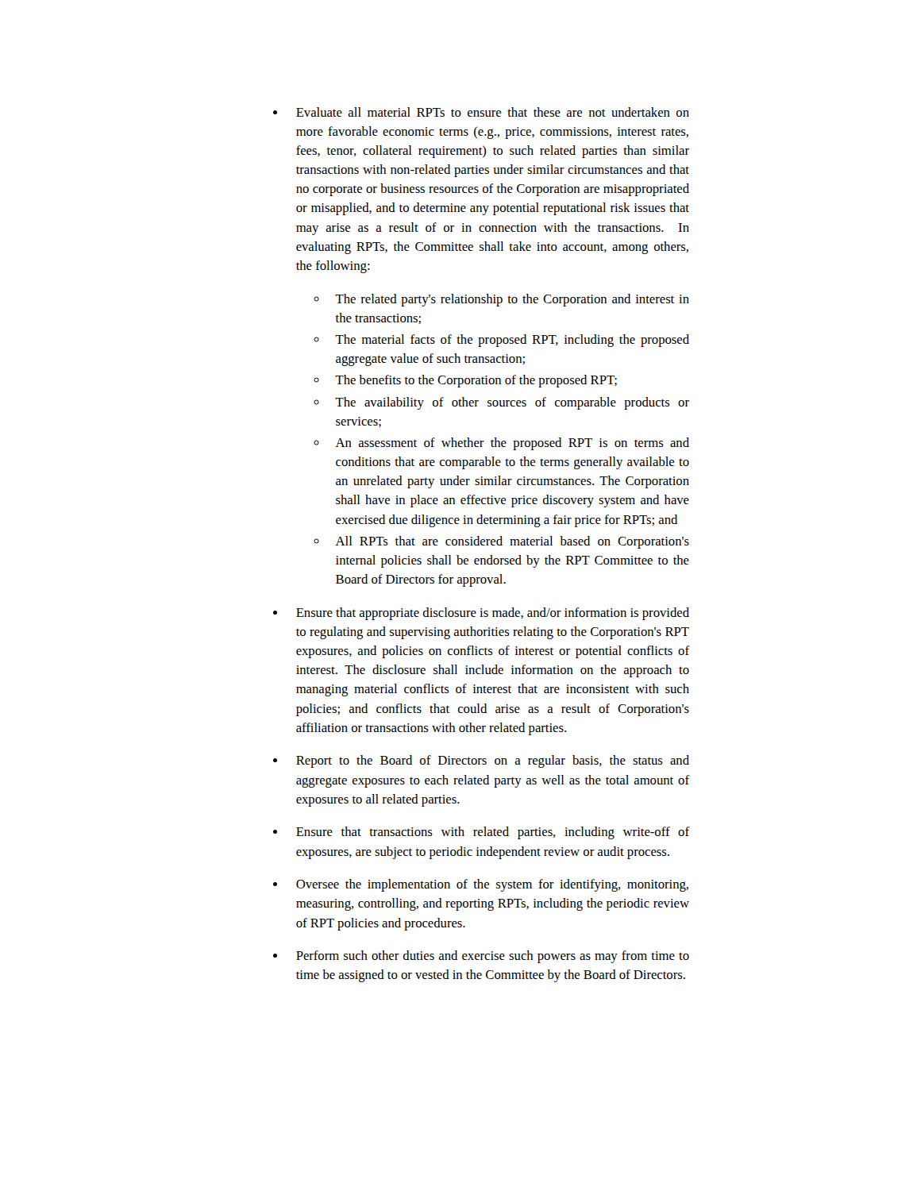Evaluate all material RPTs to ensure that these are not undertaken on more favorable economic terms (e.g., price, commissions, interest rates, fees, tenor, collateral requirement) to such related parties than similar transactions with non-related parties under similar circumstances and that no corporate or business resources of the Corporation are misappropriated or misapplied, and to determine any potential reputational risk issues that may arise as a result of or in connection with the transactions. In evaluating RPTs, the Committee shall take into account, among others, the following:
The related party's relationship to the Corporation and interest in the transactions;
The material facts of the proposed RPT, including the proposed aggregate value of such transaction;
The benefits to the Corporation of the proposed RPT;
The availability of other sources of comparable products or services;
An assessment of whether the proposed RPT is on terms and conditions that are comparable to the terms generally available to an unrelated party under similar circumstances. The Corporation shall have in place an effective price discovery system and have exercised due diligence in determining a fair price for RPTs; and
All RPTs that are considered material based on Corporation's internal policies shall be endorsed by the RPT Committee to the Board of Directors for approval.
Ensure that appropriate disclosure is made, and/or information is provided to regulating and supervising authorities relating to the Corporation's RPT exposures, and policies on conflicts of interest or potential conflicts of interest. The disclosure shall include information on the approach to managing material conflicts of interest that are inconsistent with such policies; and conflicts that could arise as a result of Corporation's affiliation or transactions with other related parties.
Report to the Board of Directors on a regular basis, the status and aggregate exposures to each related party as well as the total amount of exposures to all related parties.
Ensure that transactions with related parties, including write-off of exposures, are subject to periodic independent review or audit process.
Oversee the implementation of the system for identifying, monitoring, measuring, controlling, and reporting RPTs, including the periodic review of RPT policies and procedures.
Perform such other duties and exercise such powers as may from time to time be assigned to or vested in the Committee by the Board of Directors.